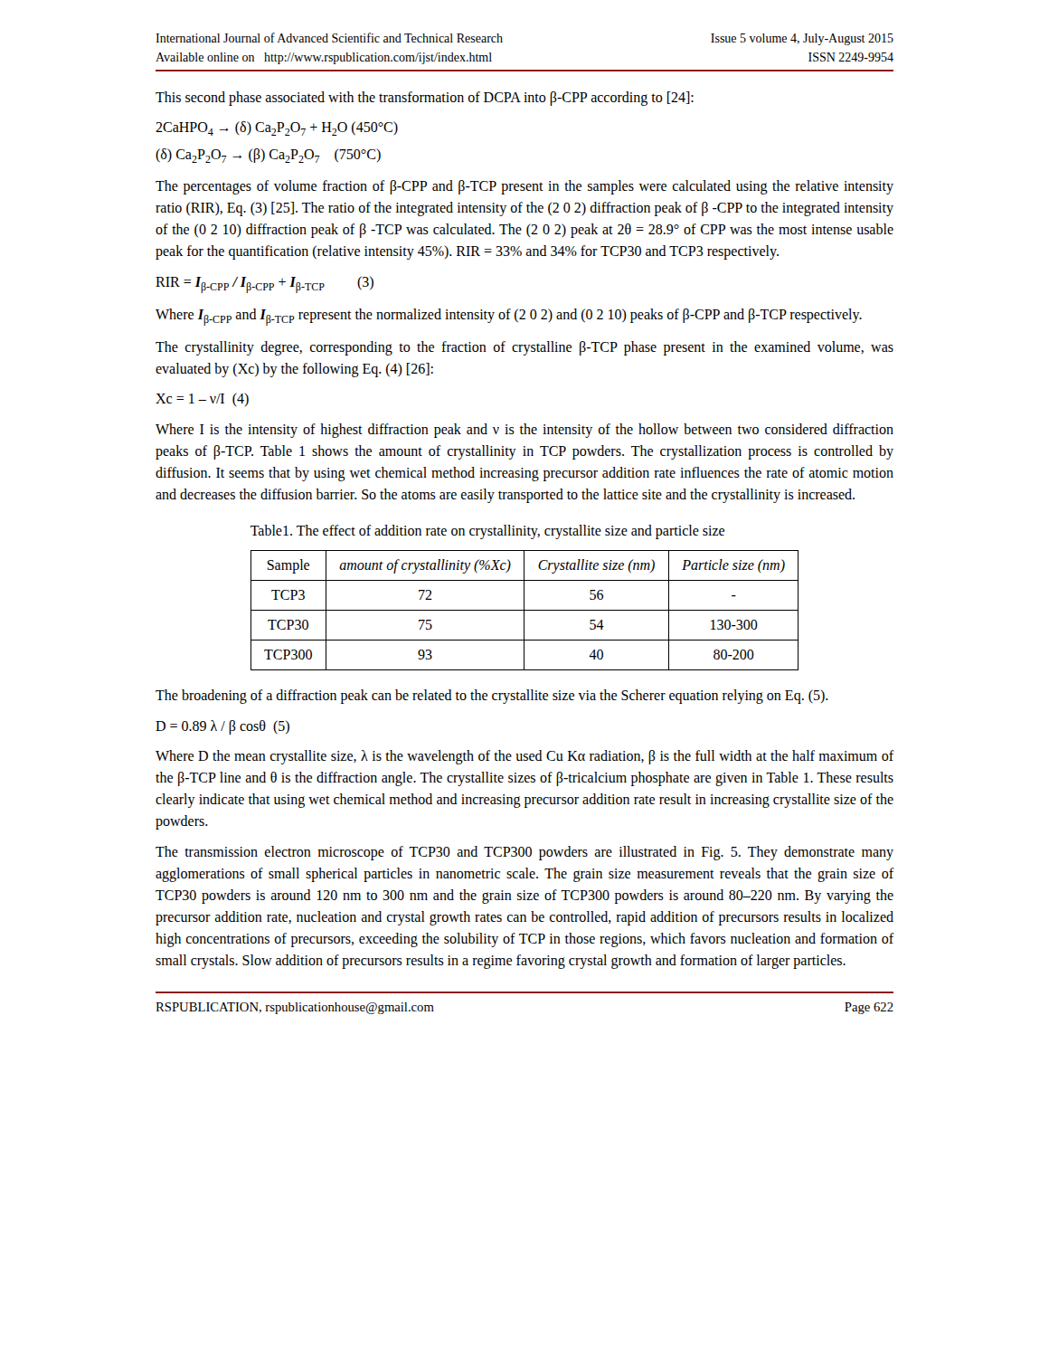International Journal of Advanced Scientific and Technical Research
Available online on http://www.rspublication.com/ijst/index.html
Issue 5 volume 4, July-August 2015
ISSN 2249-9954
This second phase associated with the transformation of DCPA into β-CPP according to [24]:
2CaHPO4 → (δ) Ca2P2O7 + H2O (450°C)
(δ) Ca2P2O7 → (β) Ca2P2O7 (750°C)
The percentages of volume fraction of β-CPP and β-TCP present in the samples were calculated using the relative intensity ratio (RIR), Eq. (3) [25]. The ratio of the integrated intensity of the (2 0 2) diffraction peak of β -CPP to the integrated intensity of the (0 2 10) diffraction peak of β -TCP was calculated. The (2 0 2) peak at 2θ = 28.9° of CPP was the most intense usable peak for the quantification (relative intensity 45%). RIR = 33% and 34% for TCP30 and TCP3 respectively.
RIR = Iβ-CPP / Iβ-CPP + Iβ-TCP (3)
Where Iβ-CPP and Iβ-TCP represent the normalized intensity of (2 0 2) and (0 2 10) peaks of β-CPP and β-TCP respectively.
The crystallinity degree, corresponding to the fraction of crystalline β-TCP phase present in the examined volume, was evaluated by (Xc) by the following Eq. (4) [26]:
Xc = 1 – ν/I (4)
Where I is the intensity of highest diffraction peak and ν is the intensity of the hollow between two considered diffraction peaks of β-TCP. Table 1 shows the amount of crystallinity in TCP powders. The crystallization process is controlled by diffusion. It seems that by using wet chemical method increasing precursor addition rate influences the rate of atomic motion and decreases the diffusion barrier. So the atoms are easily transported to the lattice site and the crystallinity is increased.
Table1. The effect of addition rate on crystallinity, crystallite size and particle size
| Sample | amount of crystallinity (%Xc) | Crystallite size (nm) | Particle size (nm) |
| --- | --- | --- | --- |
| TCP3 | 72 | 56 | - |
| TCP30 | 75 | 54 | 130-300 |
| TCP300 | 93 | 40 | 80-200 |
The broadening of a diffraction peak can be related to the crystallite size via the Scherer equation relying on Eq. (5).
D = 0.89 λ / β cosθ (5)
Where D the mean crystallite size, λ is the wavelength of the used Cu Kα radiation, β is the full width at the half maximum of the β-TCP line and θ is the diffraction angle. The crystallite sizes of β-tricalcium phosphate are given in Table 1. These results clearly indicate that using wet chemical method and increasing precursor addition rate result in increasing crystallite size of the powders.
The transmission electron microscope of TCP30 and TCP300 powders are illustrated in Fig. 5. They demonstrate many agglomerations of small spherical particles in nanometric scale. The grain size measurement reveals that the grain size of TCP30 powders is around 120 nm to 300 nm and the grain size of TCP300 powders is around 80–220 nm. By varying the precursor addition rate, nucleation and crystal growth rates can be controlled, rapid addition of precursors results in localized high concentrations of precursors, exceeding the solubility of TCP in those regions, which favors nucleation and formation of small crystals. Slow addition of precursors results in a regime favoring crystal growth and formation of larger particles.
RSPUBLICATION, rspublicationhouse@gmail.com
Page 622